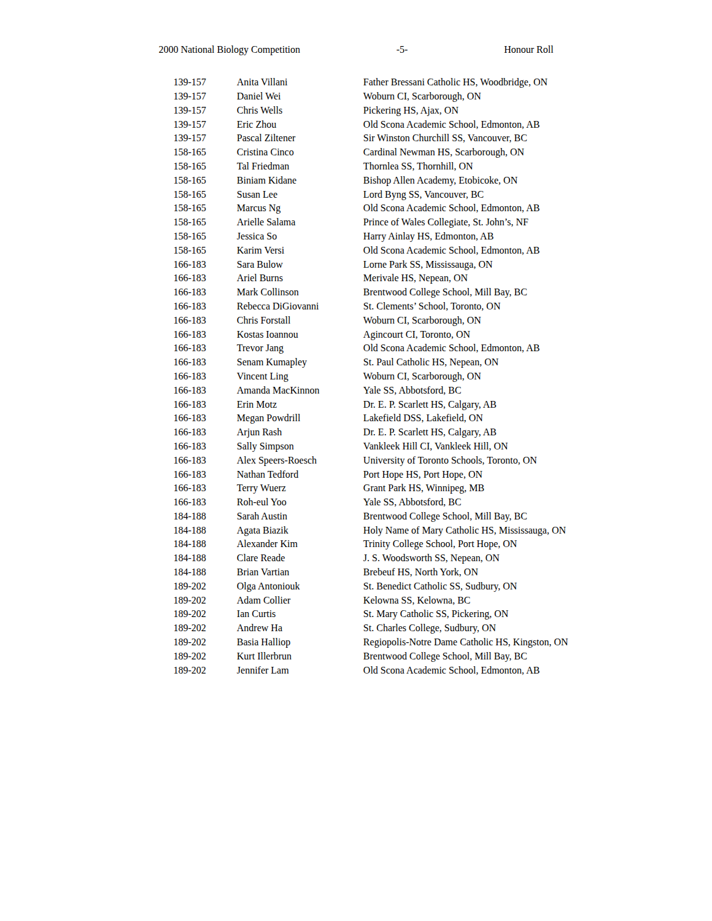2000 National Biology Competition -5- Honour Roll
| 139-157 | Anita Villani | Father Bressani Catholic HS, Woodbridge, ON |
| 139-157 | Daniel Wei | Woburn CI, Scarborough, ON |
| 139-157 | Chris Wells | Pickering HS, Ajax, ON |
| 139-157 | Eric Zhou | Old Scona Academic School, Edmonton, AB |
| 139-157 | Pascal Ziltener | Sir Winston Churchill SS, Vancouver, BC |
| 158-165 | Cristina Cinco | Cardinal Newman HS, Scarborough, ON |
| 158-165 | Tal Friedman | Thornlea SS, Thornhill, ON |
| 158-165 | Biniam Kidane | Bishop Allen Academy, Etobicoke, ON |
| 158-165 | Susan Lee | Lord Byng SS, Vancouver, BC |
| 158-165 | Marcus Ng | Old Scona Academic School, Edmonton, AB |
| 158-165 | Arielle Salama | Prince of Wales Collegiate, St. John’s, NF |
| 158-165 | Jessica So | Harry Ainlay HS, Edmonton, AB |
| 158-165 | Karim Versi | Old Scona Academic School, Edmonton, AB |
| 166-183 | Sara Bulow | Lorne Park SS, Mississauga, ON |
| 166-183 | Ariel Burns | Merivale HS, Nepean, ON |
| 166-183 | Mark Collinson | Brentwood College School, Mill Bay, BC |
| 166-183 | Rebecca DiGiovanni | St. Clements’ School, Toronto, ON |
| 166-183 | Chris Forstall | Woburn CI, Scarborough, ON |
| 166-183 | Kostas Ioannou | Agincourt CI, Toronto, ON |
| 166-183 | Trevor Jang | Old Scona Academic School, Edmonton, AB |
| 166-183 | Senam Kumapley | St. Paul Catholic HS, Nepean, ON |
| 166-183 | Vincent Ling | Woburn CI, Scarborough, ON |
| 166-183 | Amanda MacKinnon | Yale SS, Abbotsford, BC |
| 166-183 | Erin Motz | Dr. E. P. Scarlett HS, Calgary, AB |
| 166-183 | Megan Powdrill | Lakefield DSS, Lakefield, ON |
| 166-183 | Arjun Rash | Dr. E. P. Scarlett HS, Calgary, AB |
| 166-183 | Sally Simpson | Vankleek Hill CI, Vankleek Hill, ON |
| 166-183 | Alex Speers-Roesch | University of Toronto Schools, Toronto, ON |
| 166-183 | Nathan Tedford | Port Hope HS, Port Hope, ON |
| 166-183 | Terry Wuerz | Grant Park HS, Winnipeg, MB |
| 166-183 | Roh-eul Yoo | Yale SS, Abbotsford, BC |
| 184-188 | Sarah Austin | Brentwood College School, Mill Bay, BC |
| 184-188 | Agata Biazik | Holy Name of Mary Catholic HS, Mississauga, ON |
| 184-188 | Alexander Kim | Trinity College School, Port Hope, ON |
| 184-188 | Clare Reade | J. S. Woodsworth SS, Nepean, ON |
| 184-188 | Brian Vartian | Brebeuf HS, North York, ON |
| 189-202 | Olga Antoniouk | St. Benedict Catholic SS, Sudbury, ON |
| 189-202 | Adam Collier | Kelowna SS, Kelowna, BC |
| 189-202 | Ian Curtis | St. Mary Catholic SS, Pickering, ON |
| 189-202 | Andrew Ha | St. Charles College, Sudbury, ON |
| 189-202 | Basia Halliop | Regiopolis-Notre Dame Catholic HS, Kingston, ON |
| 189-202 | Kurt Illerbrun | Brentwood College School, Mill Bay, BC |
| 189-202 | Jennifer Lam | Old Scona Academic School, Edmonton, AB |